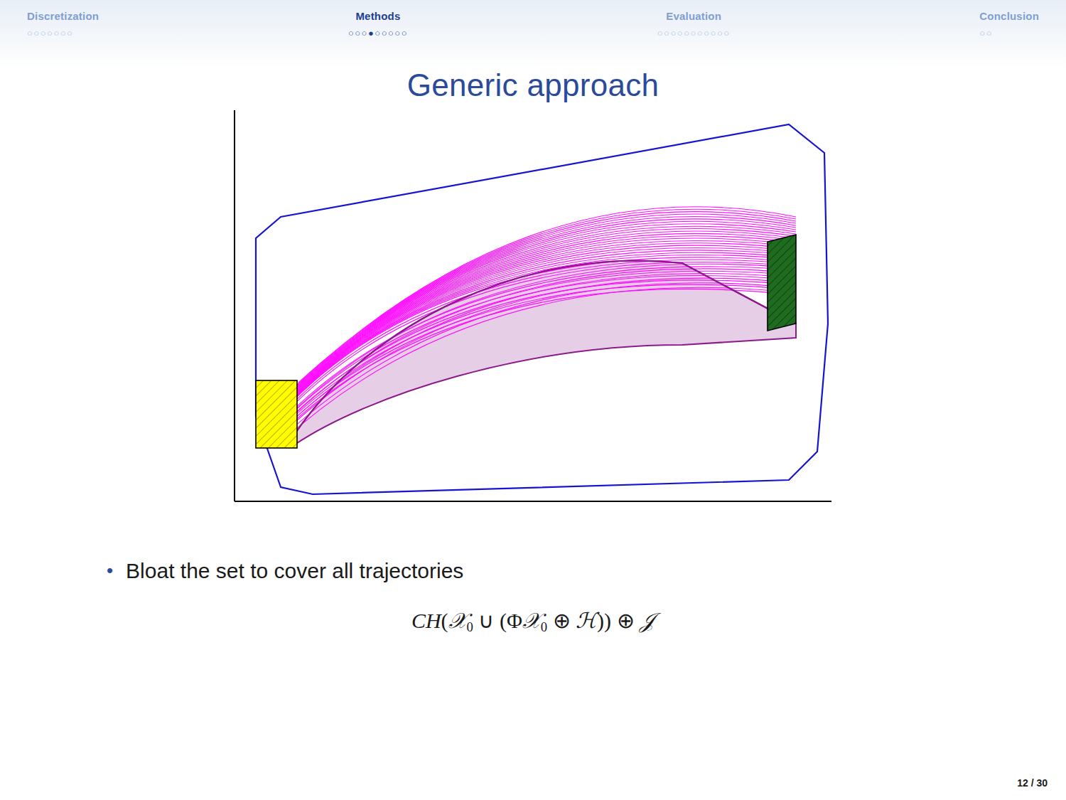Discretization
○○○○○○○
Methods
○○○●○○○○○
Evaluation
○○○○○○○○○○○
Conclusion
○○
Generic approach
• Bloat the set to cover all trajectories
CH(𝒳0 ∪ (Φ𝒳0 ⊕ ℋ)) ⊕ 𝒥
12 / 30